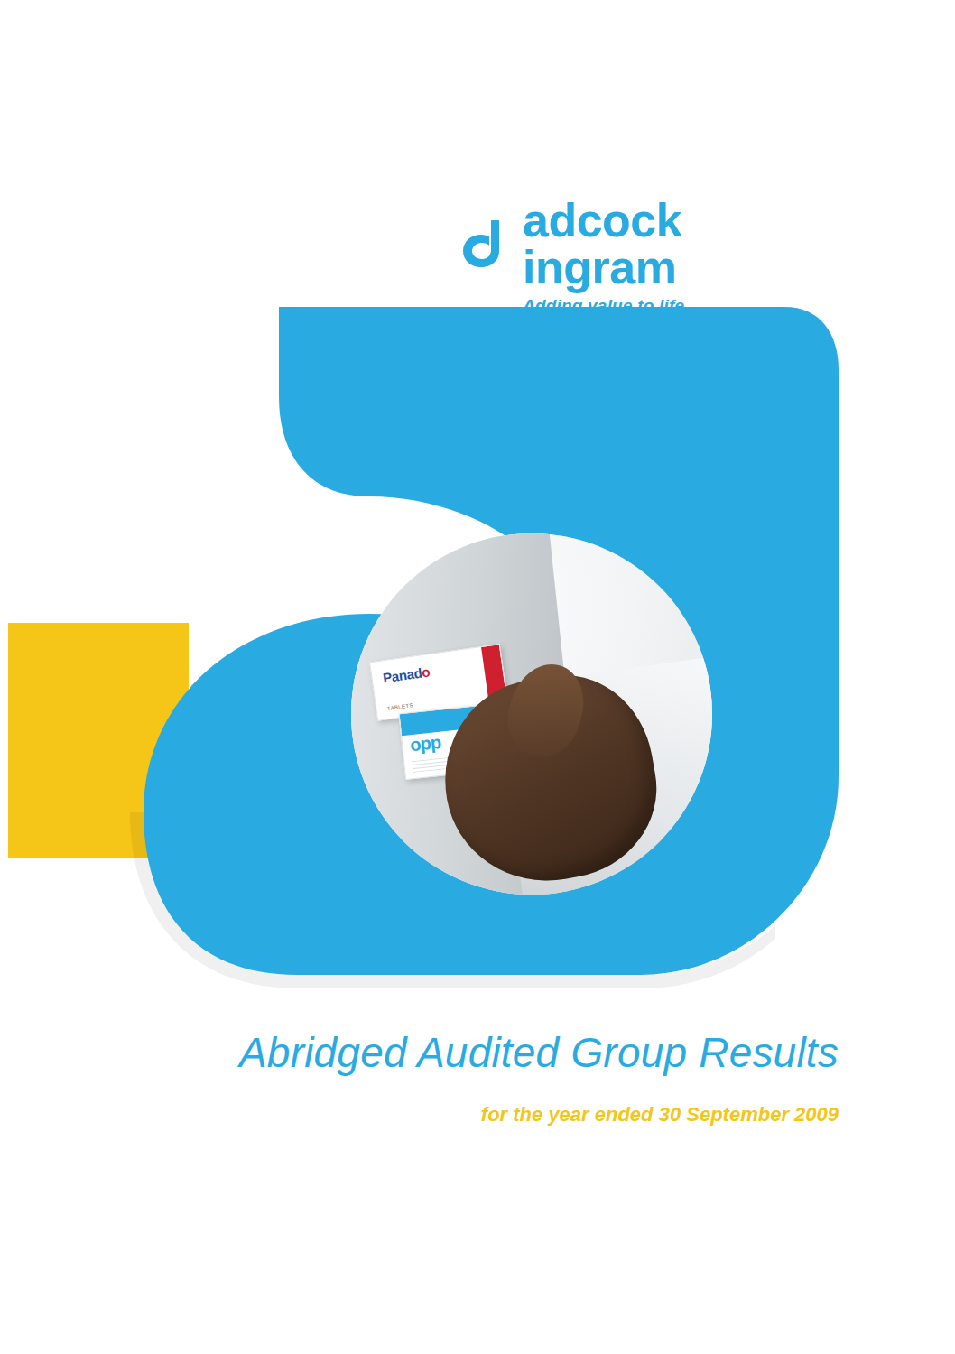adcock ingram
Adding value to life
Panado
TABLETS
opp
Abridged Audited Group Results
for the year ended 30 September 2009